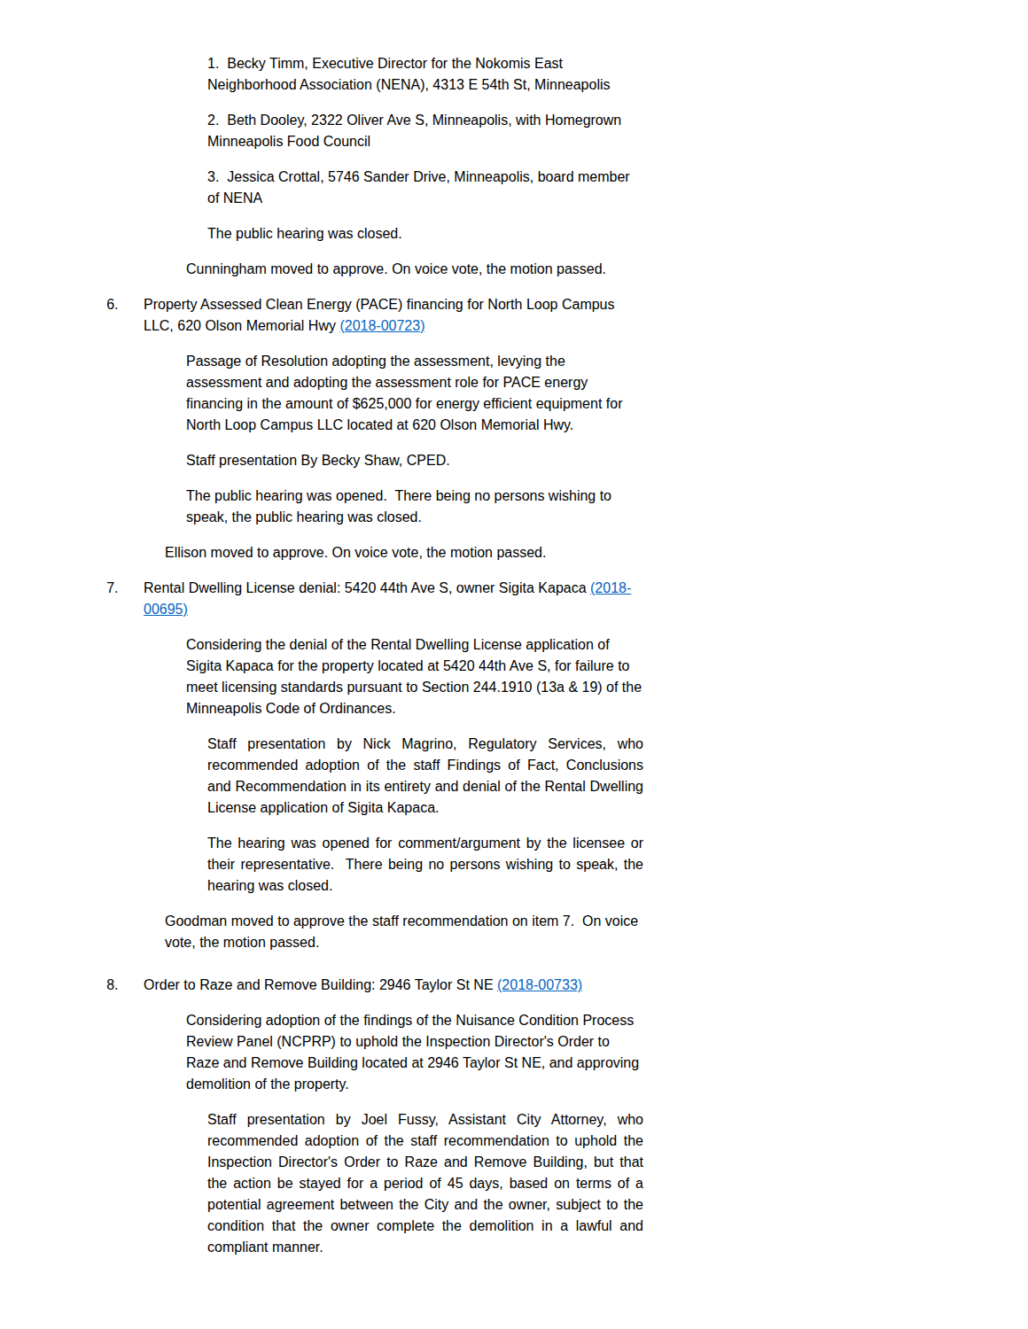1. Becky Timm, Executive Director for the Nokomis East Neighborhood Association (NENA), 4313 E 54th St, Minneapolis
2. Beth Dooley, 2322 Oliver Ave S, Minneapolis, with Homegrown Minneapolis Food Council
3. Jessica Crottal, 5746 Sander Drive, Minneapolis, board member of NENA
The public hearing was closed.
Cunningham moved to approve. On voice vote, the motion passed.
Property Assessed Clean Energy (PACE) financing for North Loop Campus LLC, 620 Olson Memorial Hwy (2018-00723)
Passage of Resolution adopting the assessment, levying the assessment and adopting the assessment role for PACE energy financing in the amount of $625,000 for energy efficient equipment for North Loop Campus LLC located at 620 Olson Memorial Hwy.
Staff presentation By Becky Shaw, CPED.
The public hearing was opened. There being no persons wishing to speak, the public hearing was closed.
Ellison moved to approve. On voice vote, the motion passed.
Rental Dwelling License denial: 5420 44th Ave S, owner Sigita Kapaca (2018-00695)
Considering the denial of the Rental Dwelling License application of Sigita Kapaca for the property located at 5420 44th Ave S, for failure to meet licensing standards pursuant to Section 244.1910 (13a & 19) of the Minneapolis Code of Ordinances.
Staff presentation by Nick Magrino, Regulatory Services, who recommended adoption of the staff Findings of Fact, Conclusions and Recommendation in its entirety and denial of the Rental Dwelling License application of Sigita Kapaca.
The hearing was opened for comment/argument by the licensee or their representative. There being no persons wishing to speak, the hearing was closed.
Goodman moved to approve the staff recommendation on item 7. On voice vote, the motion passed.
Order to Raze and Remove Building: 2946 Taylor St NE (2018-00733)
Considering adoption of the findings of the Nuisance Condition Process Review Panel (NCPRP) to uphold the Inspection Director's Order to Raze and Remove Building located at 2946 Taylor St NE, and approving demolition of the property.
Staff presentation by Joel Fussy, Assistant City Attorney, who recommended adoption of the staff recommendation to uphold the Inspection Director's Order to Raze and Remove Building, but that the action be stayed for a period of 45 days, based on terms of a potential agreement between the City and the owner, subject to the condition that the owner complete the demolition in a lawful and compliant manner.